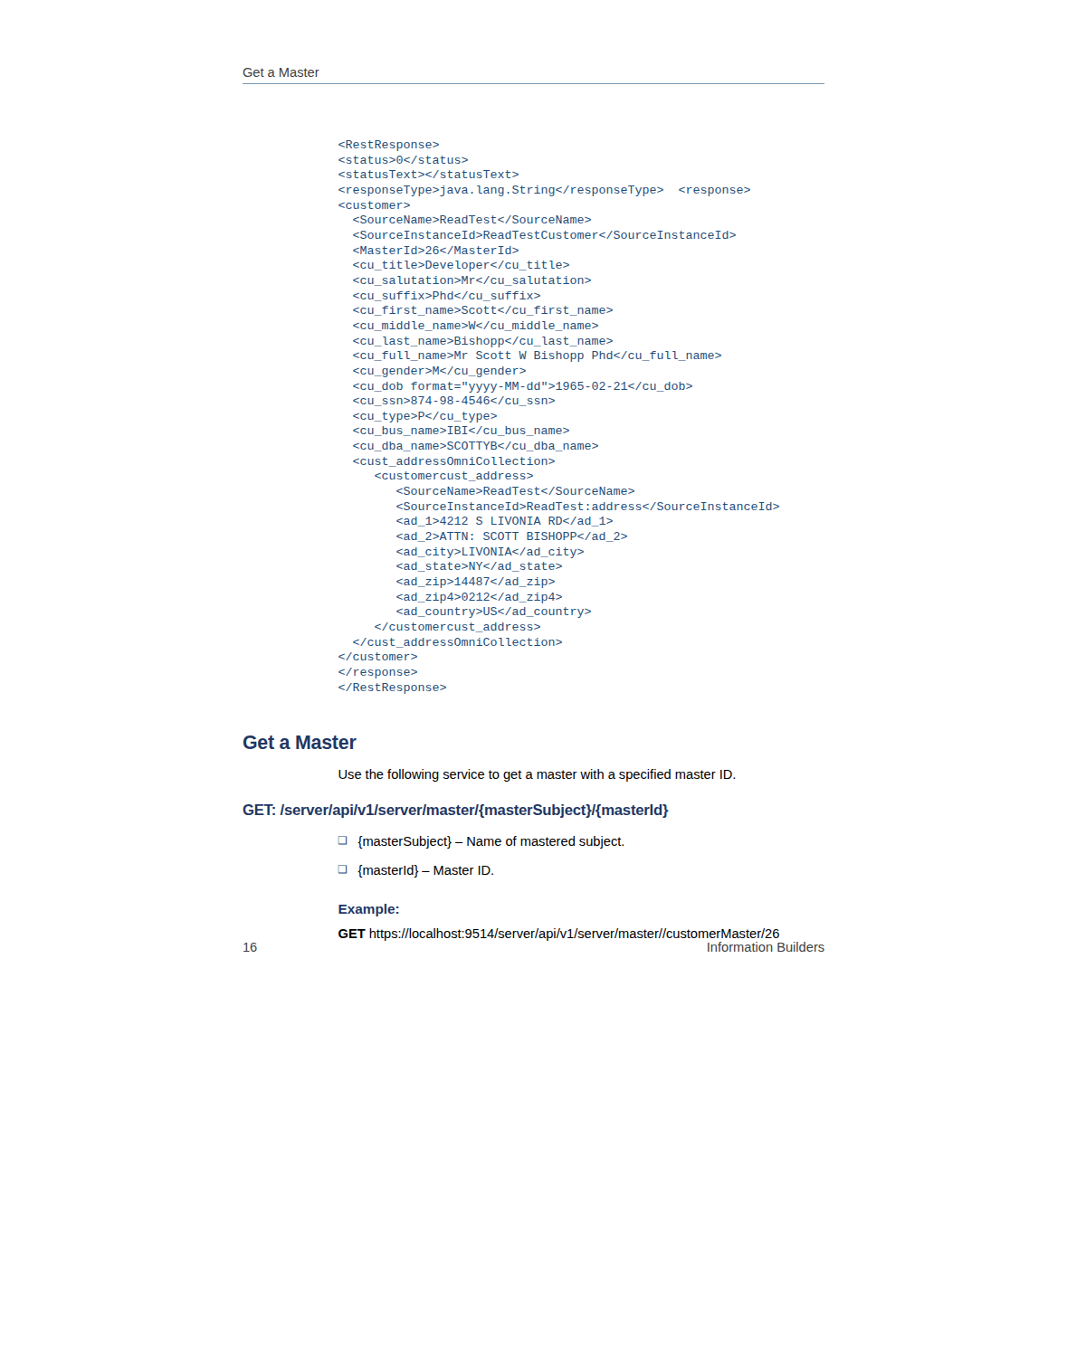Get a Master
<RestResponse>
<status>0</status>
<statusText></statusText>
<responseType>java.lang.String</responseType>  <response>
<customer>
  <SourceName>ReadTest</SourceName>
  <SourceInstanceId>ReadTestCustomer</SourceInstanceId>
  <MasterId>26</MasterId>
  <cu_title>Developer</cu_title>
  <cu_salutation>Mr</cu_salutation>
  <cu_suffix>Phd</cu_suffix>
  <cu_first_name>Scott</cu_first_name>
  <cu_middle_name>W</cu_middle_name>
  <cu_last_name>Bishopp</cu_last_name>
  <cu_full_name>Mr Scott W Bishopp Phd</cu_full_name>
  <cu_gender>M</cu_gender>
  <cu_dob format="yyyy-MM-dd">1965-02-21</cu_dob>
  <cu_ssn>874-98-4546</cu_ssn>
  <cu_type>P</cu_type>
  <cu_bus_name>IBI</cu_bus_name>
  <cu_dba_name>SCOTTYB</cu_dba_name>
  <cust_addressOmniCollection>
     <customercust_address>
        <SourceName>ReadTest</SourceName>
        <SourceInstanceId>ReadTest:address</SourceInstanceId>
        <ad_1>4212 S LIVONIA RD</ad_1>
        <ad_2>ATTN: SCOTT BISHOPP</ad_2>
        <ad_city>LIVONIA</ad_city>
        <ad_state>NY</ad_state>
        <ad_zip>14487</ad_zip>
        <ad_zip4>0212</ad_zip4>
        <ad_country>US</ad_country>
     </customercust_address>
  </cust_addressOmniCollection>
</customer>
</response>
</RestResponse>
Get a Master
Use the following service to get a master with a specified master ID.
GET: /server/api/v1/server/master/{masterSubject}/{masterId}
{masterSubject} – Name of mastered subject.
{masterId} – Master ID.
Example:
GET https://localhost:9514/server/api/v1/server/master//customerMaster/26
16
Information Builders